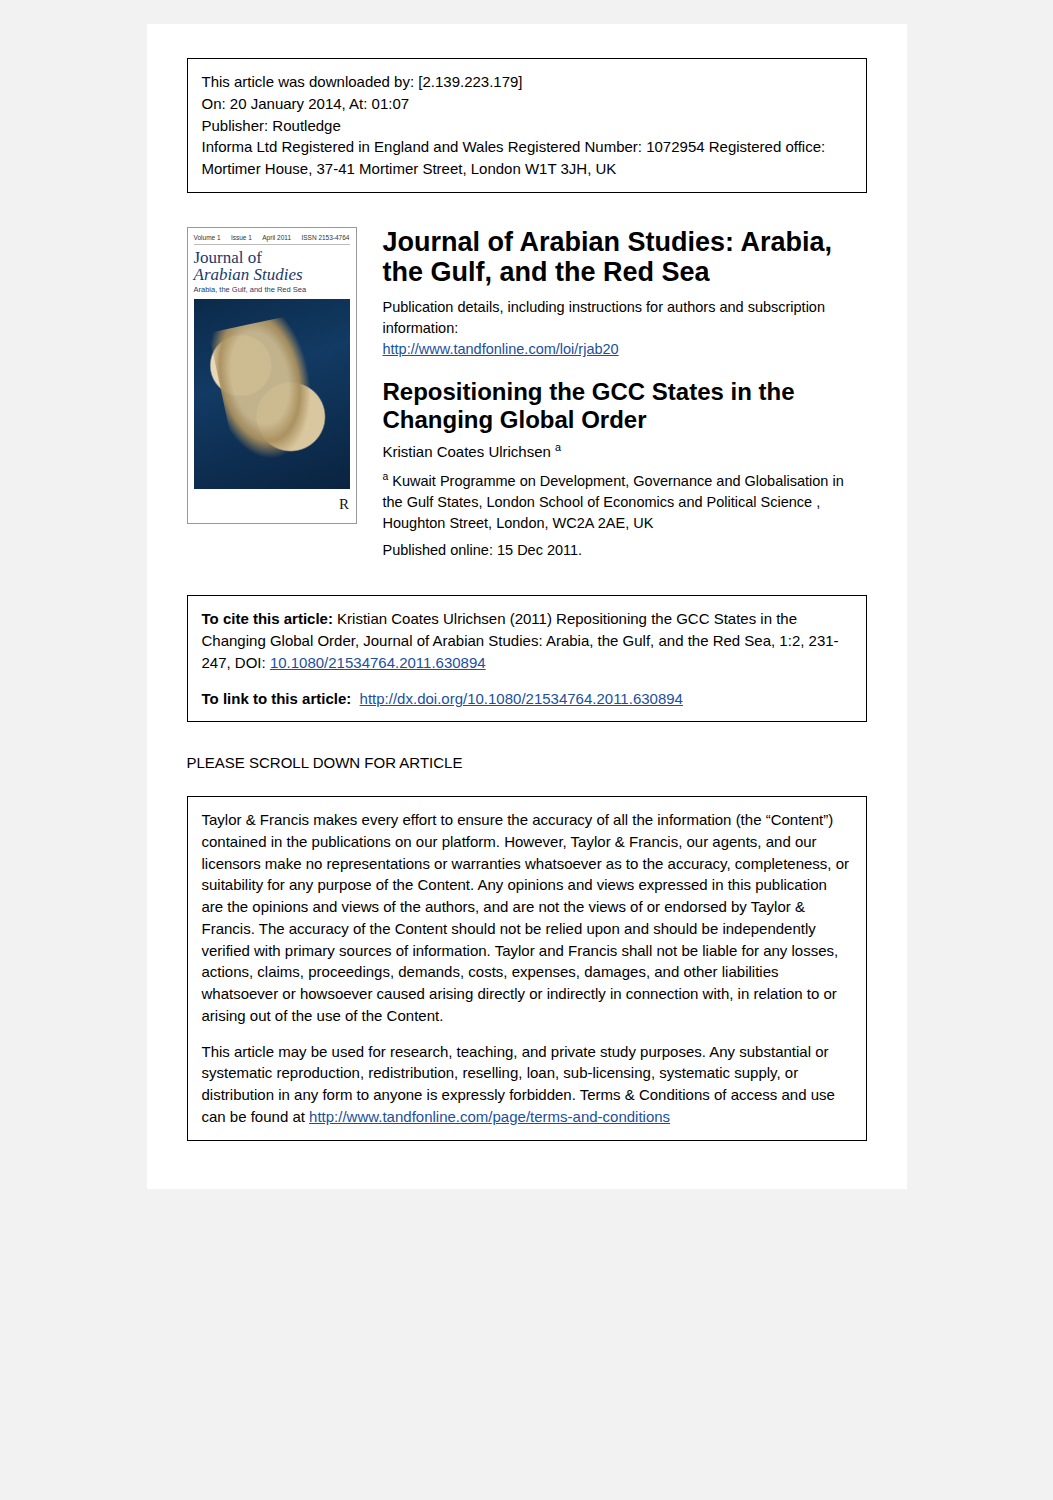This article was downloaded by: [2.139.223.179]
On: 20 January 2014, At: 01:07
Publisher: Routledge
Informa Ltd Registered in England and Wales Registered Number: 1072954 Registered office: Mortimer House, 37-41 Mortimer Street, London W1T 3JH, UK
Volume 1 Issue 1 April 2011 ISSN 2153-4764
Journal of
Arabian Studies
Arabia, the Gulf, and the Red Sea
R
Journal of Arabian Studies: Arabia, the Gulf, and the Red Sea
Publication details, including instructions for authors and subscription information:
http://www.tandfonline.com/loi/rjab20
Repositioning the GCC States in the Changing Global Order
Kristian Coates Ulrichsen a
a Kuwait Programme on Development, Governance and Globalisation in the Gulf States, London School of Economics and Political Science , Houghton Street, London, WC2A 2AE, UK
Published online: 15 Dec 2011.
To cite this article: Kristian Coates Ulrichsen (2011) Repositioning the GCC States in the Changing Global Order, Journal of Arabian Studies: Arabia, the Gulf, and the Red Sea, 1:2, 231-247, DOI: 10.1080/21534764.2011.630894
To link to this article: http://dx.doi.org/10.1080/21534764.2011.630894
PLEASE SCROLL DOWN FOR ARTICLE
Taylor & Francis makes every effort to ensure the accuracy of all the information (the “Content”) contained in the publications on our platform. However, Taylor & Francis, our agents, and our licensors make no representations or warranties whatsoever as to the accuracy, completeness, or suitability for any purpose of the Content. Any opinions and views expressed in this publication are the opinions and views of the authors, and are not the views of or endorsed by Taylor & Francis. The accuracy of the Content should not be relied upon and should be independently verified with primary sources of information. Taylor and Francis shall not be liable for any losses, actions, claims, proceedings, demands, costs, expenses, damages, and other liabilities whatsoever or howsoever caused arising directly or indirectly in connection with, in relation to or arising out of the use of the Content.
This article may be used for research, teaching, and private study purposes. Any substantial or systematic reproduction, redistribution, reselling, loan, sub-licensing, systematic supply, or distribution in any form to anyone is expressly forbidden. Terms & Conditions of access and use can be found at http://www.tandfonline.com/page/terms-and-conditions